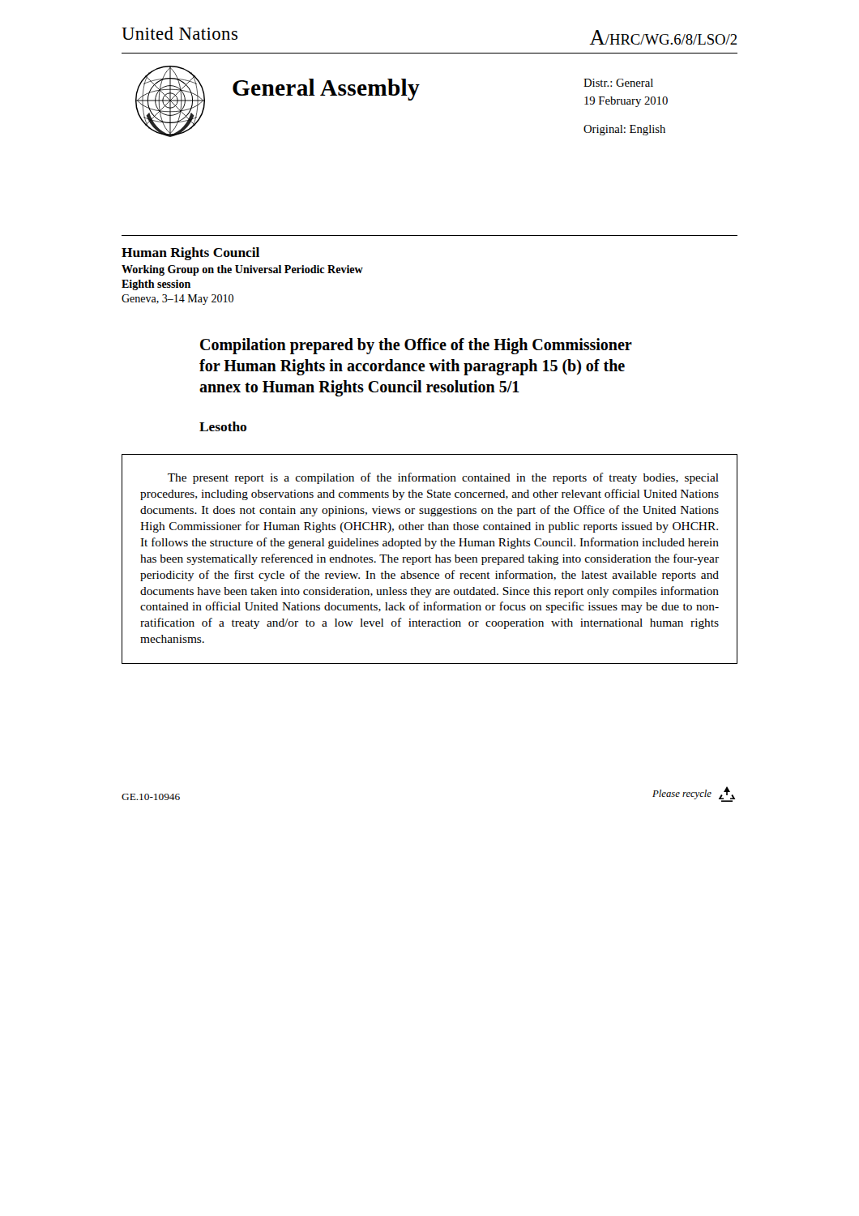United Nations
A/HRC/WG.6/8/LSO/2
General Assembly
Distr.: General
19 February 2010
Original: English
Human Rights Council
Working Group on the Universal Periodic Review
Eighth session
Geneva, 3–14 May 2010
Compilation prepared by the Office of the High Commissioner for Human Rights in accordance with paragraph 15 (b) of the annex to Human Rights Council resolution 5/1
Lesotho
The present report is a compilation of the information contained in the reports of treaty bodies, special procedures, including observations and comments by the State concerned, and other relevant official United Nations documents. It does not contain any opinions, views or suggestions on the part of the Office of the United Nations High Commissioner for Human Rights (OHCHR), other than those contained in public reports issued by OHCHR. It follows the structure of the general guidelines adopted by the Human Rights Council. Information included herein has been systematically referenced in endnotes. The report has been prepared taking into consideration the four-year periodicity of the first cycle of the review. In the absence of recent information, the latest available reports and documents have been taken into consideration, unless they are outdated. Since this report only compiles information contained in official United Nations documents, lack of information or focus on specific issues may be due to non-ratification of a treaty and/or to a low level of interaction or cooperation with international human rights mechanisms.
GE.10-10946
Please recycle